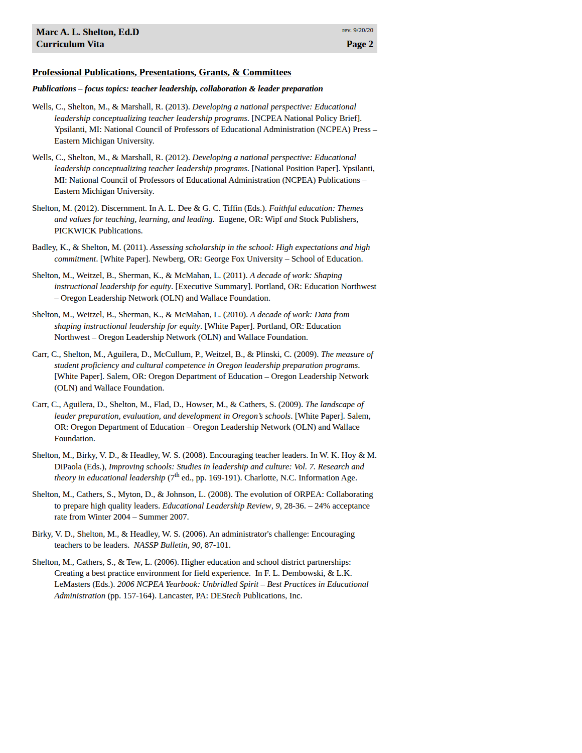| Marc A. L. Shelton, Ed.D | rev. 9/20/20 |
| Curriculum Vita | Page 2 |
Professional Publications, Presentations, Grants, & Committees
Publications – focus topics: teacher leadership, collaboration & leader preparation
Wells, C., Shelton, M., & Marshall, R. (2013). Developing a national perspective: Educational leadership conceptualizing teacher leadership programs. [NCPEA National Policy Brief]. Ypsilanti, MI: National Council of Professors of Educational Administration (NCPEA) Press – Eastern Michigan University.
Wells, C., Shelton, M., & Marshall, R. (2012). Developing a national perspective: Educational leadership conceptualizing teacher leadership programs. [National Position Paper]. Ypsilanti, MI: National Council of Professors of Educational Administration (NCPEA) Publications – Eastern Michigan University.
Shelton, M. (2012). Discernment. In A. L. Dee & G. C. Tiffin (Eds.). Faithful education: Themes and values for teaching, learning, and leading. Eugene, OR: Wipf and Stock Publishers, PICKWICK Publications.
Badley, K., & Shelton, M. (2011). Assessing scholarship in the school: High expectations and high commitment. [White Paper]. Newberg, OR: George Fox University – School of Education.
Shelton, M., Weitzel, B., Sherman, K., & McMahan, L. (2011). A decade of work: Shaping instructional leadership for equity. [Executive Summary]. Portland, OR: Education Northwest – Oregon Leadership Network (OLN) and Wallace Foundation.
Shelton, M., Weitzel, B., Sherman, K., & McMahan, L. (2010). A decade of work: Data from shaping instructional leadership for equity. [White Paper]. Portland, OR: Education Northwest – Oregon Leadership Network (OLN) and Wallace Foundation.
Carr, C., Shelton, M., Aguilera, D., McCullum, P., Weitzel, B., & Plinski, C. (2009). The measure of student proficiency and cultural competence in Oregon leadership preparation programs. [White Paper]. Salem, OR: Oregon Department of Education – Oregon Leadership Network (OLN) and Wallace Foundation.
Carr, C., Aguilera, D., Shelton, M., Flad, D., Howser, M., & Cathers, S. (2009). The landscape of leader preparation, evaluation, and development in Oregon’s schools. [White Paper]. Salem, OR: Oregon Department of Education – Oregon Leadership Network (OLN) and Wallace Foundation.
Shelton, M., Birky, V. D., & Headley, W. S. (2008). Encouraging teacher leaders. In W. K. Hoy & M. DiPaola (Eds.), Improving schools: Studies in leadership and culture: Vol. 7. Research and theory in educational leadership (7th ed., pp. 169-191). Charlotte, N.C. Information Age.
Shelton, M., Cathers, S., Myton, D., & Johnson, L. (2008). The evolution of ORPEA: Collaborating to prepare high quality leaders. Educational Leadership Review, 9, 28-36. – 24% acceptance rate from Winter 2004 – Summer 2007.
Birky, V. D., Shelton, M., & Headley, W. S. (2006). An administrator's challenge: Encouraging teachers to be leaders. NASSP Bulletin, 90, 87-101.
Shelton, M., Cathers, S., & Tew, L. (2006). Higher education and school district partnerships: Creating a best practice environment for field experience. In F. L. Dembowski, & L.K. LeMasters (Eds.). 2006 NCPEA Yearbook: Unbridled Spirit – Best Practices in Educational Administration (pp. 157-164). Lancaster, PA: DEStech Publications, Inc.